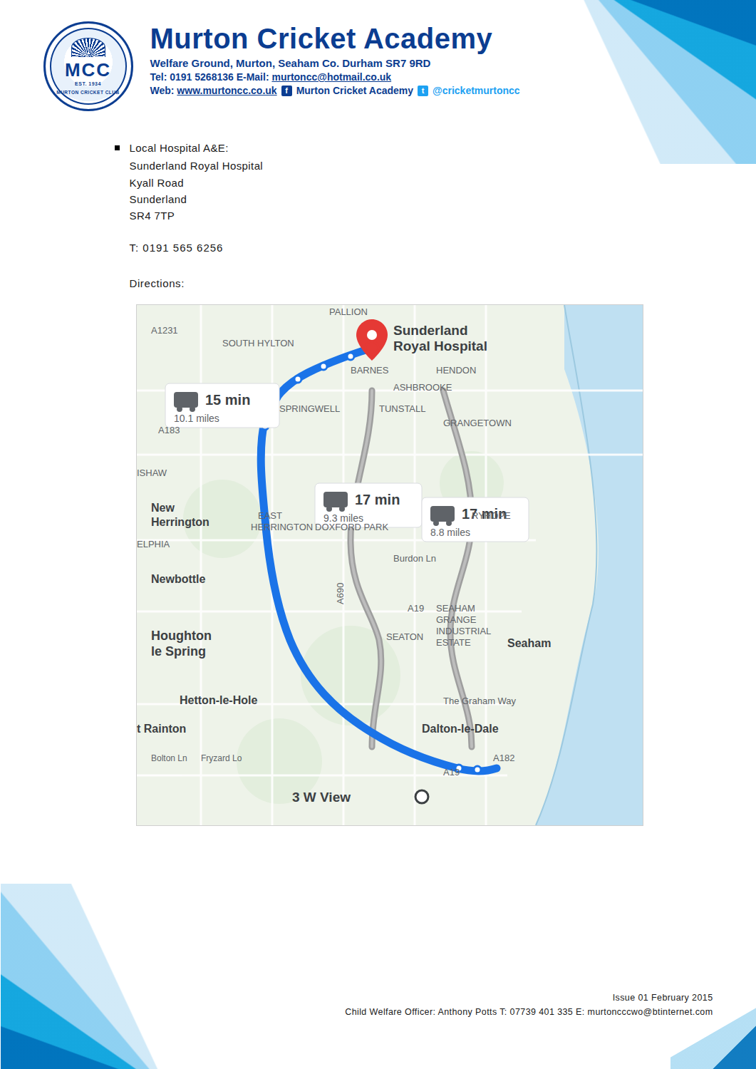MCC
EST. 1934
MURTON CRICKET CLUB
Murton Cricket Academy
Welfare Ground, Murton, Seaham Co. Durham SR7 9RD
Tel: 0191 5268136 E-Mail: murtoncc@hotmail.co.uk
Web: www.murtoncc.co.uk f Murton Cricket Academy t @cricketmurtoncc
Local Hospital A&E:
Sunderland Royal Hospital
Kyall Road
Sunderland
SR4 7TP
T: 0191 565 6256
Directions:
Sunderland Royal Hospital 3 W View 15 min 10.1 miles 17 min 9.3 miles 17 min 8.8 miles PALLION A1231 SOUTH HYLTON BARNES HENDON ASHBROOKE SPRINGWELL TUNSTALL GRANGETOWN A183 ISHAW New Herrington EAST HERRINGTON DOXFORD PARK RYHOPE ELPHIA Newbottle Burdon Ln A690 Houghton le Spring A19 SEAHAM GRANGE INDUSTRIAL ESTATE SEATON Seaham Hetton-le-Hole t Rainton The Graham Way Dalton-le-Dale A182 A19 Bolton Ln Fryzard Lo
Issue 01 February 2015
Child Welfare Officer: Anthony Potts T: 07739 401 335 E: murtoncccwo@btinternet.com